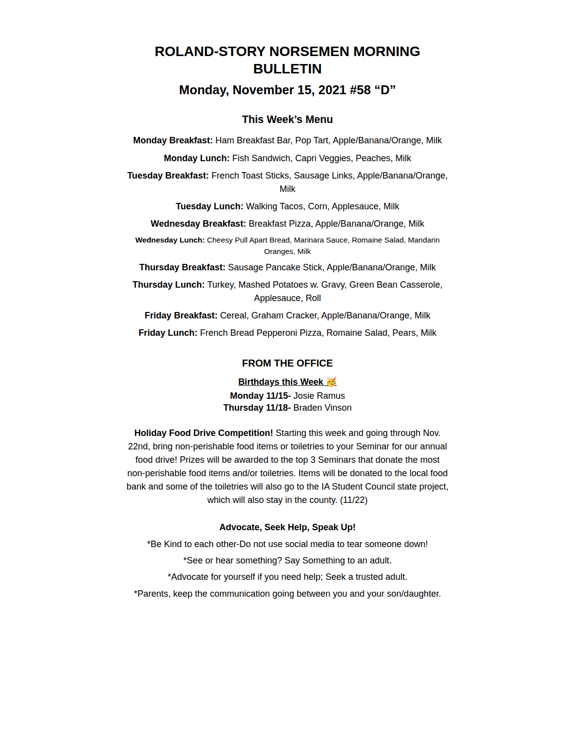ROLAND-STORY NORSEMEN MORNING BULLETIN
Monday, November 15, 2021 #58 “D”
This Week’s Menu
Monday Breakfast: Ham Breakfast Bar, Pop Tart, Apple/Banana/Orange, Milk
Monday Lunch: Fish Sandwich, Capri Veggies, Peaches, Milk
Tuesday Breakfast: French Toast Sticks, Sausage Links, Apple/Banana/Orange, Milk
Tuesday Lunch: Walking Tacos, Corn, Applesauce, Milk
Wednesday Breakfast: Breakfast Pizza, Apple/Banana/Orange, Milk
Wednesday Lunch: Cheesy Pull Apart Bread, Marinara Sauce, Romaine Salad, Mandarin Oranges, Milk
Thursday Breakfast: Sausage Pancake Stick, Apple/Banana/Orange, Milk
Thursday Lunch: Turkey, Mashed Potatoes w. Gravy, Green Bean Casserole, Applesauce, Roll
Friday Breakfast: Cereal, Graham Cracker, Apple/Banana/Orange, Milk
Friday Lunch: French Bread Pepperoni Pizza, Romaine Salad, Pears, Milk
FROM THE OFFICE
Birthdays this Week 🥳
Monday 11/15- Josie Ramus
Thursday 11/18- Braden Vinson
Holiday Food Drive Competition! Starting this week and going through Nov. 22nd, bring non-perishable food items or toiletries to your Seminar for our annual food drive! Prizes will be awarded to the top 3 Seminars that donate the most non-perishable food items and/or toiletries. Items will be donated to the local food bank and some of the toiletries will also go to the IA Student Council state project, which will also stay in the county. (11/22)
Advocate, Seek Help, Speak Up!
*Be Kind to each other-Do not use social media to tear someone down!
*See or hear something? Say Something to an adult.
*Advocate for yourself if you need help; Seek a trusted adult.
*Parents, keep the communication going between you and your son/daughter.